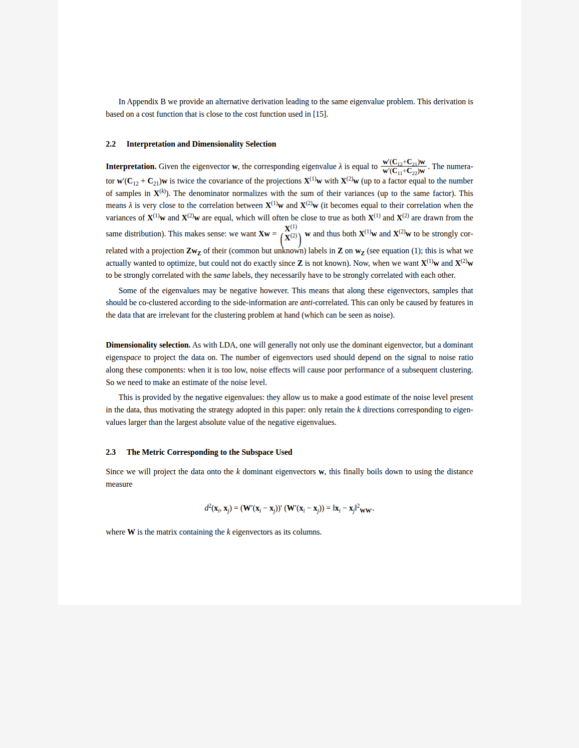In Appendix B we provide an alternative derivation leading to the same eigenvalue problem. This derivation is based on a cost function that is close to the cost function used in [15].
2.2 Interpretation and Dimensionality Selection
Interpretation. Given the eigenvector w, the corresponding eigenvalue λ is equal to w′(C12+C21)w w′(C11+C22)w. The numerator w′(C12 + C21)w is twice the covariance of the projections X(1)w with X(2)w (up to a factor equal to the number of samples in X(k)). The denominator normalizes with the sum of their variances (up to the same factor). This means λ is very close to the correlation between X(1)w and X(2)w (it becomes equal to their correlation when the variances of X(1)w and X(2)w are equal, which will often be close to true as both X(1) and X(2) are drawn from the same distribution). This makes sense: we want Xw = (X(1) X(2)) w and thus both X(1)w and X(2)w to be strongly correlated with a projection ZwZ of their (common but unknown) labels in Z on wZ (see equation (1); this is what we actually wanted to optimize, but could not do exactly since Z is not known). Now, when we want X(1)w and X(2)w to be strongly correlated with the same labels, they necessarily have to be strongly correlated with each other.
Some of the eigenvalues may be negative however. This means that along these eigenvectors, samples that should be co-clustered according to the side-information are anti-correlated. This can only be caused by features in the data that are irrelevant for the clustering problem at hand (which can be seen as noise).
Dimensionality selection. As with LDA, one will generally not only use the dominant eigenvector, but a dominant eigenspace to project the data on. The number of eigenvectors used should depend on the signal to noise ratio along these components: when it is too low, noise effects will cause poor performance of a subsequent clustering. So we need to make an estimate of the noise level.
This is provided by the negative eigenvalues: they allow us to make a good estimate of the noise level present in the data, thus motivating the strategy adopted in this paper: only retain the k directions corresponding to eigenvalues larger than the largest absolute value of the negative eigenvalues.
2.3 The Metric Corresponding to the Subspace Used
Since we will project the data onto the k dominant eigenvectors w, this finally boils down to using the distance measure
d2(xi, xj) = (W′(xi − xj))′ (W′(xi − xj)) = ‖xi − xj‖2WW′.
where W is the matrix containing the k eigenvectors as its columns.